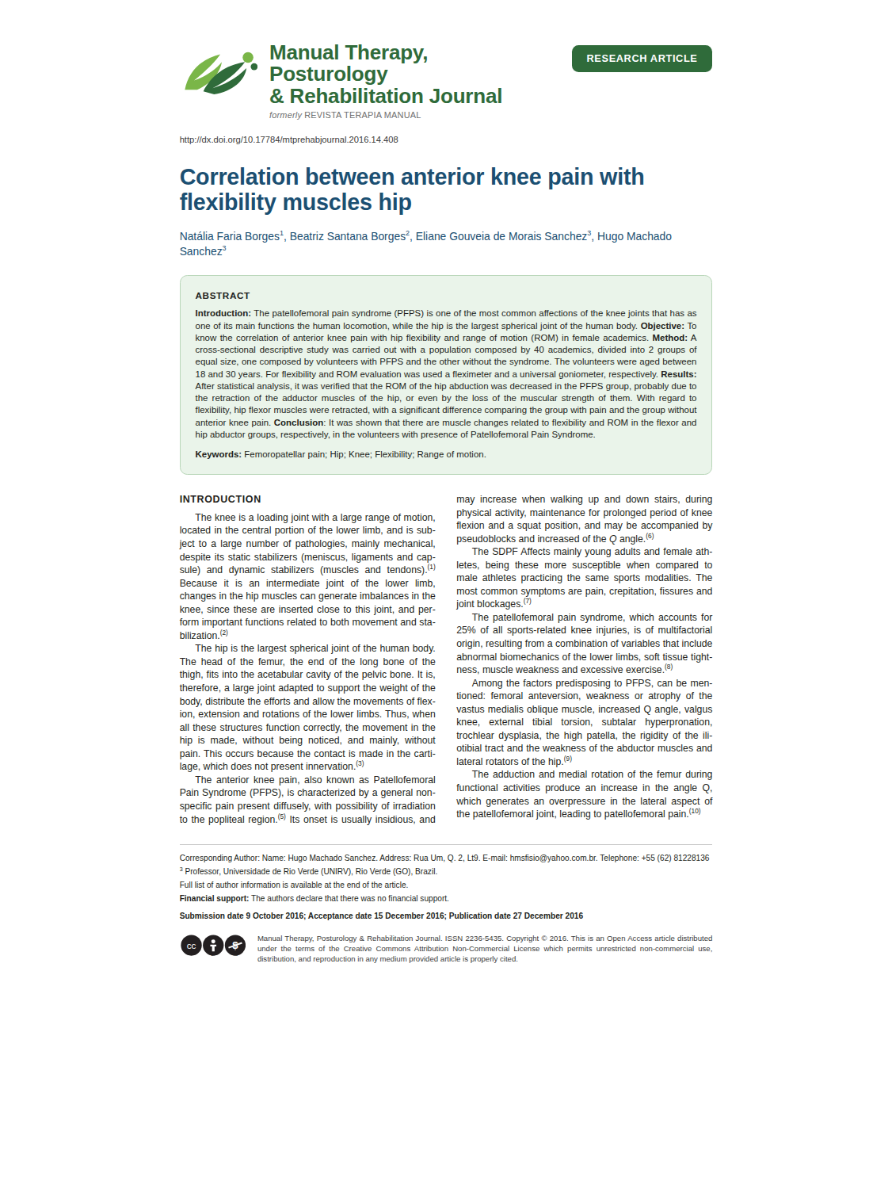Manual Therapy, Posturology & Rehabilitation Journal formerly REVISTA TERAPIA MANUAL
RESEARCH ARTICLE
http://dx.doi.org/10.17784/mtprehabjournal.2016.14.408
Correlation between anterior knee pain with flexibility muscles hip
Natália Faria Borges1, Beatriz Santana Borges2, Eliane Gouveia de Morais Sanchez3, Hugo Machado Sanchez3
ABSTRACT
Introduction: The patellofemoral pain syndrome (PFPS) is one of the most common affections of the knee joints that has as one of its main functions the human locomotion, while the hip is the largest spherical joint of the human body. Objective: To know the correlation of anterior knee pain with hip flexibility and range of motion (ROM) in female academics. Method: A cross-sectional descriptive study was carried out with a population composed by 40 academics, divided into 2 groups of equal size, one composed by volunteers with PFPS and the other without the syndrome. The volunteers were aged between 18 and 30 years. For flexibility and ROM evaluation was used a fleximeter and a universal goniometer, respectively. Results: After statistical analysis, it was verified that the ROM of the hip abduction was decreased in the PFPS group, probably due to the retraction of the adductor muscles of the hip, or even by the loss of the muscular strength of them. With regard to flexibility, hip flexor muscles were retracted, with a significant difference comparing the group with pain and the group without anterior knee pain. Conclusion: It was shown that there are muscle changes related to flexibility and ROM in the flexor and hip abductor groups, respectively, in the volunteers with presence of Patellofemoral Pain Syndrome.
Keywords: Femoropatellar pain; Hip; Knee; Flexibility; Range of motion.
INTRODUCTION
The knee is a loading joint with a large range of motion, located in the central portion of the lower limb, and is subject to a large number of pathologies, mainly mechanical, despite its static stabilizers (meniscus, ligaments and capsule) and dynamic stabilizers (muscles and tendons).(1) Because it is an intermediate joint of the lower limb, changes in the hip muscles can generate imbalances in the knee, since these are inserted close to this joint, and perform important functions related to both movement and stabilization.(2)
The hip is the largest spherical joint of the human body. The head of the femur, the end of the long bone of the thigh, fits into the acetabular cavity of the pelvic bone. It is, therefore, a large joint adapted to support the weight of the body, distribute the efforts and allow the movements of flexion, extension and rotations of the lower limbs. Thus, when all these structures function correctly, the movement in the hip is made, without being noticed, and mainly, without pain. This occurs because the contact is made in the cartilage, which does not present innervation.(3)
The anterior knee pain, also known as Patellofemoral Pain Syndrome (PFPS), is characterized by a general non-specific pain present diffusely, with possibility of irradiation to the popliteal region.(5) Its onset is usually insidious, and may increase when walking up and down stairs, during physical activity, maintenance for prolonged period of knee flexion and a squat position, and may be accompanied by pseudoblocks and increased of the Q angle.(6)
The SDPF Affects mainly young adults and female athletes, being these more susceptible when compared to male athletes practicing the same sports modalities. The most common symptoms are pain, crepitation, fissures and joint blockages.(7)
The patellofemoral pain syndrome, which accounts for 25% of all sports-related knee injuries, is of multifactorial origin, resulting from a combination of variables that include abnormal biomechanics of the lower limbs, soft tissue tightness, muscle weakness and excessive exercise.(8)
Among the factors predisposing to PFPS, can be mentioned: femoral anteversion, weakness or atrophy of the vastus medialis oblique muscle, increased Q angle, valgus knee, external tibial torsion, subtalar hyperpronation, trochlear dysplasia, the high patella, the rigidity of the iliotibial tract and the weakness of the abductor muscles and lateral rotators of the hip.(9)
The adduction and medial rotation of the femur during functional activities produce an increase in the angle Q, which generates an overpressure in the lateral aspect of the patellofemoral joint, leading to patellofemoral pain.(10)
Corresponding Author: Name: Hugo Machado Sanchez. Address: Rua Um, Q. 2, Lt9. E-mail: hmsfisio@yahoo.com.br. Telephone: +55 (62) 81228136
3 Professor, Universidade de Rio Verde (UNIRV), Rio Verde (GO), Brazil.
Full list of author information is available at the end of the article.
Financial support: The authors declare that there was no financial support.
Submission date 9 October 2016; Acceptance date 15 December 2016; Publication date 27 December 2016
cc $ BY NC
Manual Therapy, Posturology & Rehabilitation Journal. ISSN 2236-5435. Copyright © 2016. This is an Open Access article distributed under the terms of the Creative Commons Attribution Non-Commercial License which permits unrestricted non-commercial use, distribution, and reproduction in any medium provided article is properly cited.